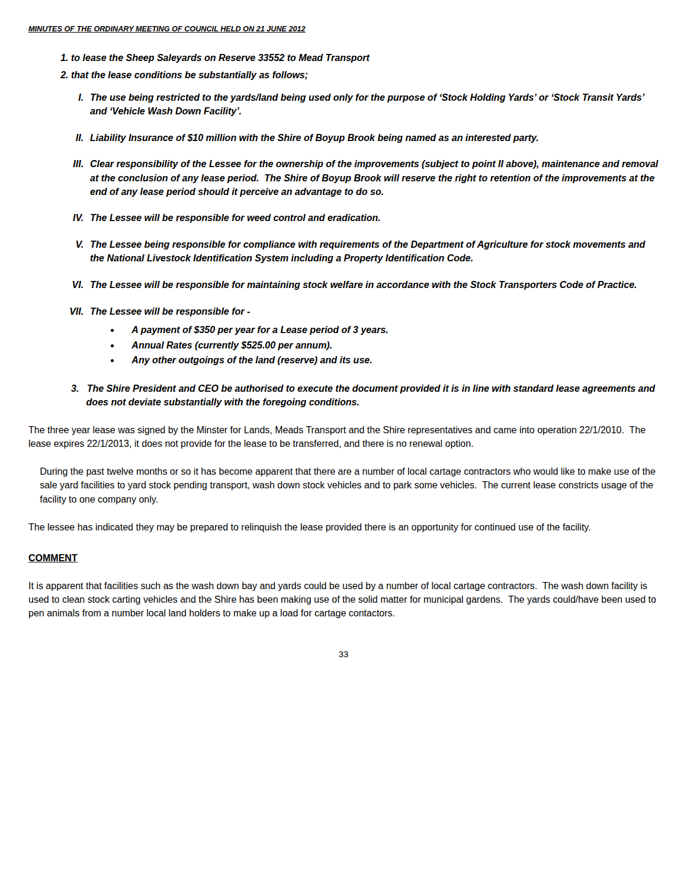MINUTES OF THE ORDINARY MEETING OF COUNCIL HELD ON 21 JUNE 2012
to lease the Sheep Saleyards on Reserve 33552 to Mead Transport
that the lease conditions be substantially as follows;
The use being restricted to the yards/land being used only for the purpose of ‘Stock Holding Yards’ or ‘Stock Transit Yards’ and ‘Vehicle Wash Down Facility’.
Liability Insurance of $10 million with the Shire of Boyup Brook being named as an interested party.
Clear responsibility of the Lessee for the ownership of the improvements (subject to point II above), maintenance and removal at the conclusion of any lease period. The Shire of Boyup Brook will reserve the right to retention of the improvements at the end of any lease period should it perceive an advantage to do so.
The Lessee will be responsible for weed control and eradication.
The Lessee being responsible for compliance with requirements of the Department of Agriculture for stock movements and the National Livestock Identification System including a Property Identification Code.
The Lessee will be responsible for maintaining stock welfare in accordance with the Stock Transporters Code of Practice.
The Lessee will be responsible for -
A payment of $350 per year for a Lease period of 3 years.
Annual Rates (currently $525.00 per annum).
Any other outgoings of the land (reserve) and its use.
3. The Shire President and CEO be authorised to execute the document provided it is in line with standard lease agreements and does not deviate substantially with the foregoing conditions.
The three year lease was signed by the Minster for Lands, Meads Transport and the Shire representatives and came into operation 22/1/2010. The lease expires 22/1/2013, it does not provide for the lease to be transferred, and there is no renewal option.
During the past twelve months or so it has become apparent that there are a number of local cartage contractors who would like to make use of the sale yard facilities to yard stock pending transport, wash down stock vehicles and to park some vehicles. The current lease constricts usage of the facility to one company only.
The lessee has indicated they may be prepared to relinquish the lease provided there is an opportunity for continued use of the facility.
COMMENT
It is apparent that facilities such as the wash down bay and yards could be used by a number of local cartage contractors. The wash down facility is used to clean stock carting vehicles and the Shire has been making use of the solid matter for municipal gardens. The yards could/have been used to pen animals from a number local land holders to make up a load for cartage contactors.
33